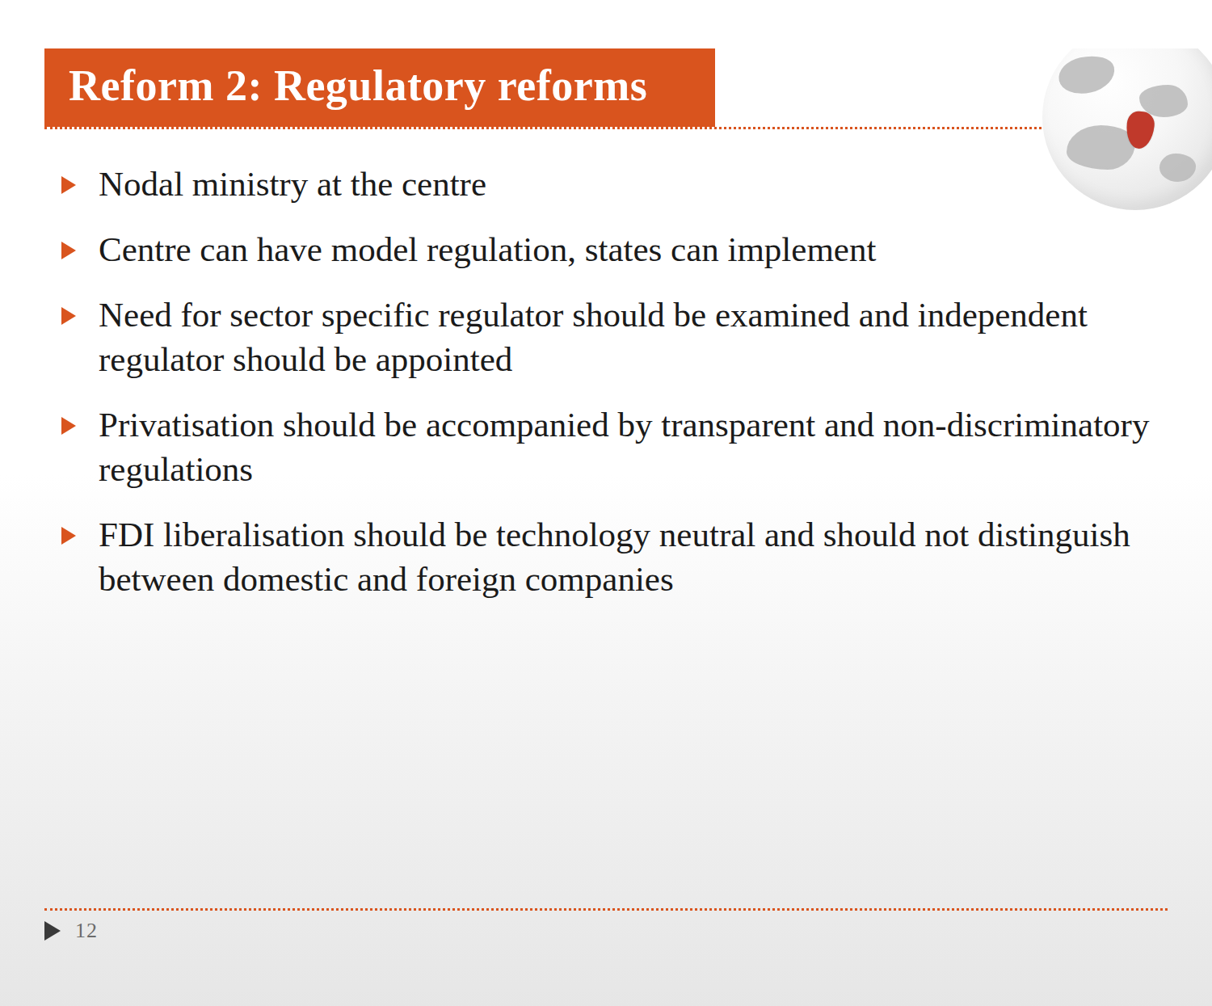Reform 2: Regulatory reforms
Nodal ministry at the centre
Centre can have model regulation, states can implement
Need for sector specific regulator should be examined and independent regulator should be appointed
Privatisation should be accompanied by transparent and non-discriminatory regulations
FDI liberalisation should be technology neutral and should not distinguish between domestic and foreign companies
12